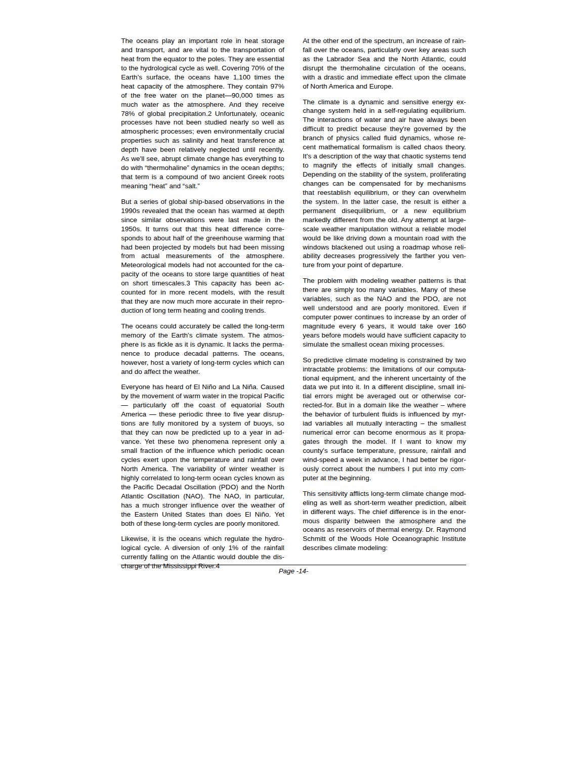The oceans play an important role in heat storage and transport, and are vital to the transportation of heat from the equator to the poles. They are essential to the hydrological cycle as well. Covering 70% of the Earth's surface, the oceans have 1,100 times the heat capacity of the atmosphere. They contain 97% of the free water on the planet—90,000 times as much water as the atmosphere. And they receive 78% of global precipitation.2 Unfortunately, oceanic processes have not been studied nearly so well as atmospheric processes; even environmentally crucial properties such as salinity and heat transference at depth have been relatively neglected until recently. As we'll see, abrupt climate change has everything to do with “thermohaline” dynamics in the ocean depths; that term is a compound of two ancient Greek roots meaning “heat” and “salt.”
But a series of global ship-based observations in the 1990s revealed that the ocean has warmed at depth since similar observations were last made in the 1950s. It turns out that this heat difference corresponds to about half of the greenhouse warming that had been projected by models but had been missing from actual measurements of the atmosphere. Meteorological models had not accounted for the capacity of the oceans to store large quantities of heat on short timescales.3 This capacity has been accounted for in more recent models, with the result that they are now much more accurate in their reproduction of long term heating and cooling trends.
The oceans could accurately be called the long-term memory of the Earth's climate system. The atmosphere is as fickle as it is dynamic. It lacks the permanence to produce decadal patterns. The oceans, however, host a variety of long-term cycles which can and do affect the weather.
Everyone has heard of El Niño and La Niña. Caused by the movement of warm water in the tropical Pacific — particularly off the coast of equatorial South America — these periodic three to five year disruptions are fully monitored by a system of buoys, so that they can now be predicted up to a year in advance. Yet these two phenomena represent only a small fraction of the influence which periodic ocean cycles exert upon the temperature and rainfall over North America. The variability of winter weather is highly correlated to long-term ocean cycles known as the Pacific Decadal Oscillation (PDO) and the North Atlantic Oscillation (NAO). The NAO, in particular, has a much stronger influence over the weather of the Eastern United States than does El Niño. Yet both of these long-term cycles are poorly monitored.
Likewise, it is the oceans which regulate the hydrological cycle. A diversion of only 1% of the rainfall currently falling on the Atlantic would double the discharge of the Mississippi River.4
At the other end of the spectrum, an increase of rainfall over the oceans, particularly over key areas such as the Labrador Sea and the North Atlantic, could disrupt the thermohaline circulation of the oceans, with a drastic and immediate effect upon the climate of North America and Europe.
The climate is a dynamic and sensitive energy exchange system held in a self-regulating equilibrium. The interactions of water and air have always been difficult to predict because they're governed by the branch of physics called fluid dynamics, whose recent mathematical formalism is called chaos theory. It's a description of the way that chaotic systems tend to magnify the effects of initially small changes. Depending on the stability of the system, proliferating changes can be compensated for by mechanisms that reestablish equilibrium, or they can overwhelm the system. In the latter case, the result is either a permanent disequilibrium, or a new equilibrium markedly different from the old. Any attempt at large-scale weather manipulation without a reliable model would be like driving down a mountain road with the windows blackened out using a roadmap whose reliability decreases progressively the farther you venture from your point of departure.
The problem with modeling weather patterns is that there are simply too many variables. Many of these variables, such as the NAO and the PDO, are not well understood and are poorly monitored. Even if computer power continues to increase by an order of magnitude every 6 years, it would take over 160 years before models would have sufficient capacity to simulate the smallest ocean mixing processes.
So predictive climate modeling is constrained by two intractable problems: the limitations of our computational equipment, and the inherent uncertainty of the data we put into it. In a different discipline, small initial errors might be averaged out or otherwise corrected-for. But in a domain like the weather – where the behavior of turbulent fluids is influenced by myriad variables all mutually interacting – the smallest numerical error can become enormous as it propagates through the model. If I want to know my county's surface temperature, pressure, rainfall and wind-speed a week in advance, I had better be rigorously correct about the numbers I put into my computer at the beginning.
This sensitivity afflicts long-term climate change modeling as well as short-term weather prediction, albeit in different ways. The chief difference is in the enormous disparity between the atmosphere and the oceans as reservoirs of thermal energy. Dr. Raymond Schmitt of the Woods Hole Oceanographic Institute describes climate modeling:
Page -14-